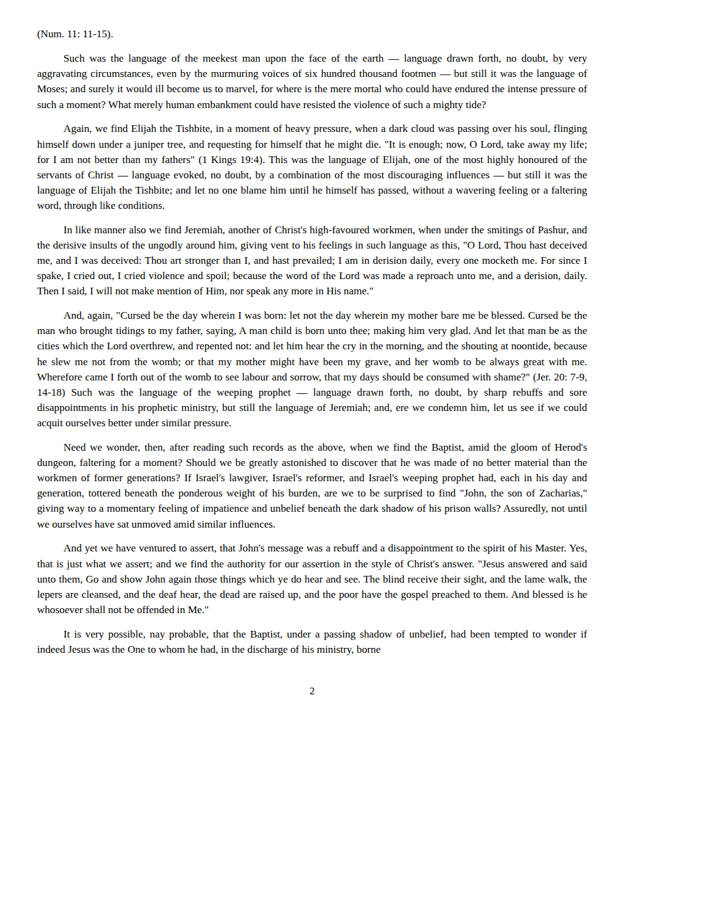(Num. 11: 11-15).
Such was the language of the meekest man upon the face of the earth — language drawn forth, no doubt, by very aggravating circumstances, even by the murmuring voices of six hundred thousand footmen — but still it was the language of Moses; and surely it would ill become us to marvel, for where is the mere mortal who could have endured the intense pressure of such a moment? What merely human embankment could have resisted the violence of such a mighty tide?
Again, we find Elijah the Tishbite, in a moment of heavy pressure, when a dark cloud was passing over his soul, flinging himself down under a juniper tree, and requesting for himself that he might die. "It is enough; now, O Lord, take away my life; for I am not better than my fathers" (1 Kings 19:4). This was the language of Elijah, one of the most highly honoured of the servants of Christ — language evoked, no doubt, by a combination of the most discouraging influences — but still it was the language of Elijah the Tishbite; and let no one blame him until he himself has passed, without a wavering feeling or a faltering word, through like conditions.
In like manner also we find Jeremiah, another of Christ's high-favoured workmen, when under the smitings of Pashur, and the derisive insults of the ungodly around him, giving vent to his feelings in such language as this, "O Lord, Thou hast deceived me, and I was deceived: Thou art stronger than I, and hast prevailed; I am in derision daily, every one mocketh me. For since I spake, I cried out, I cried violence and spoil; because the word of the Lord was made a reproach unto me, and a derision, daily. Then I said, I will not make mention of Him, nor speak any more in His name."
And, again, "Cursed be the day wherein I was born: let not the day wherein my mother bare me be blessed. Cursed be the man who brought tidings to my father, saying, A man child is born unto thee; making him very glad. And let that man be as the cities which the Lord overthrew, and repented not: and let him hear the cry in the morning, and the shouting at noontide, because he slew me not from the womb; or that my mother might have been my grave, and her womb to be always great with me. Wherefore came I forth out of the womb to see labour and sorrow, that my days should be consumed with shame?" (Jer. 20: 7-9, 14-18) Such was the language of the weeping prophet — language drawn forth, no doubt, by sharp rebuffs and sore disappointments in his prophetic ministry, but still the language of Jeremiah; and, ere we condemn him, let us see if we could acquit ourselves better under similar pressure.
Need we wonder, then, after reading such records as the above, when we find the Baptist, amid the gloom of Herod's dungeon, faltering for a moment? Should we be greatly astonished to discover that he was made of no better material than the workmen of former generations? If Israel's lawgiver, Israel's reformer, and Israel's weeping prophet had, each in his day and generation, tottered beneath the ponderous weight of his burden, are we to be surprised to find "John, the son of Zacharias," giving way to a momentary feeling of impatience and unbelief beneath the dark shadow of his prison walls? Assuredly, not until we ourselves have sat unmoved amid similar influences.
And yet we have ventured to assert, that John's message was a rebuff and a disappointment to the spirit of his Master. Yes, that is just what we assert; and we find the authority for our assertion in the style of Christ's answer. "Jesus answered and said unto them, Go and show John again those things which ye do hear and see. The blind receive their sight, and the lame walk, the lepers are cleansed, and the deaf hear, the dead are raised up, and the poor have the gospel preached to them. And blessed is he whosoever shall not be offended in Me."
It is very possible, nay probable, that the Baptist, under a passing shadow of unbelief, had been tempted to wonder if indeed Jesus was the One to whom he had, in the discharge of his ministry, borne
2